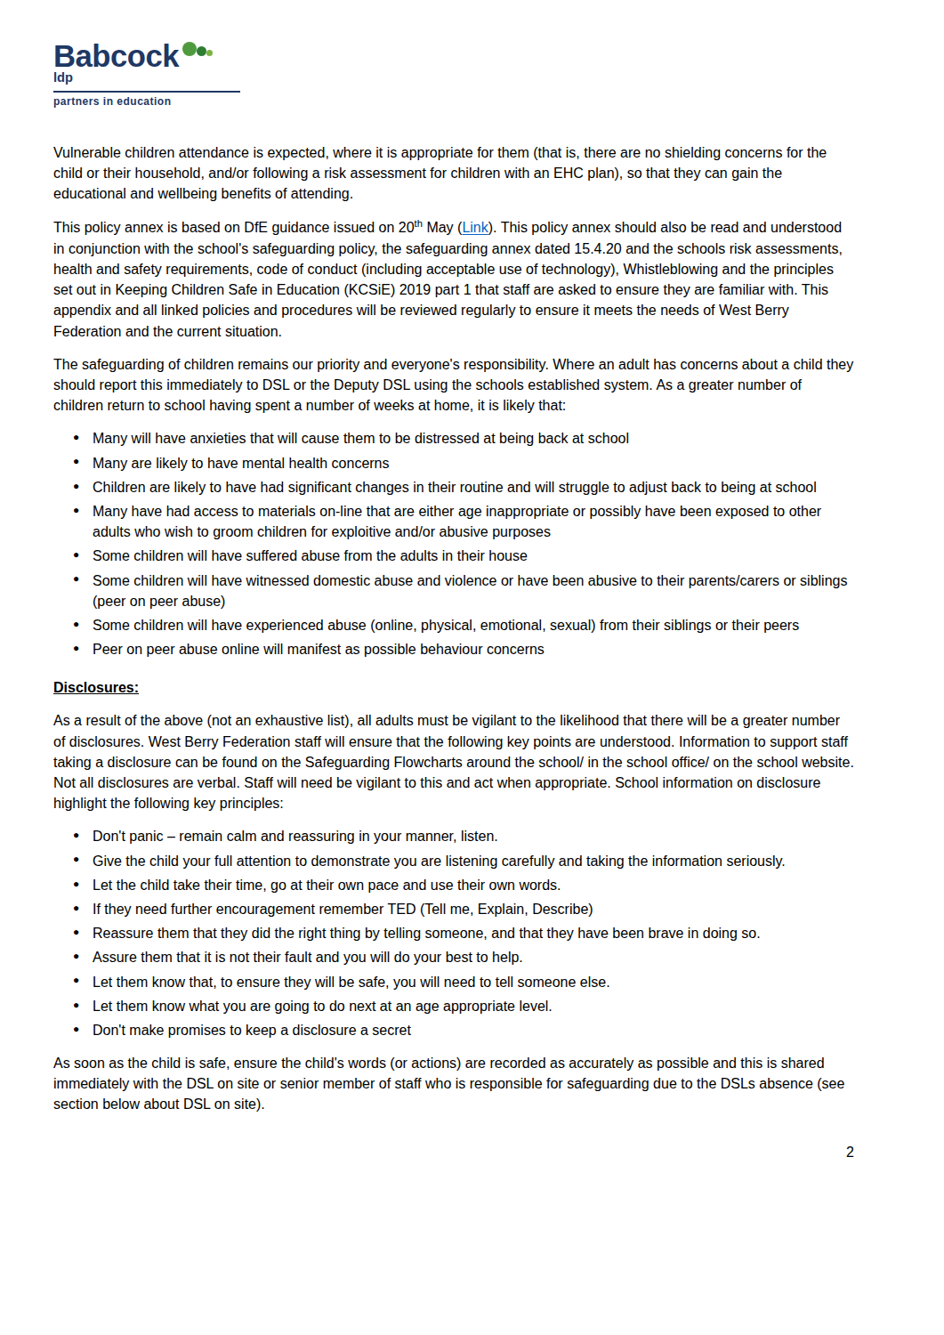Babcock ldp
partners in education
Vulnerable children attendance is expected, where it is appropriate for them (that is, there are no shielding concerns for the child or their household, and/or following a risk assessment for children with an EHC plan), so that they can gain the educational and wellbeing benefits of attending.
This policy annex is based on DfE guidance issued on 20th May (Link). This policy annex should also be read and understood in conjunction with the school's safeguarding policy, the safeguarding annex dated 15.4.20 and the schools risk assessments, health and safety requirements, code of conduct (including acceptable use of technology), Whistleblowing and the principles set out in Keeping Children Safe in Education (KCSiE) 2019 part 1 that staff are asked to ensure they are familiar with. This appendix and all linked policies and procedures will be reviewed regularly to ensure it meets the needs of West Berry Federation and the current situation.
The safeguarding of children remains our priority and everyone's responsibility. Where an adult has concerns about a child they should report this immediately to DSL or the Deputy DSL using the schools established system. As a greater number of children return to school having spent a number of weeks at home, it is likely that:
Many will have anxieties that will cause them to be distressed at being back at school
Many are likely to have mental health concerns
Children are likely to have had significant changes in their routine and will struggle to adjust back to being at school
Many have had access to materials on-line that are either age inappropriate or possibly have been exposed to other adults who wish to groom children for exploitive and/or abusive purposes
Some children will have suffered abuse from the adults in their house
Some children will have witnessed domestic abuse and violence or have been abusive to their parents/carers or siblings (peer on peer abuse)
Some children will have experienced abuse (online, physical, emotional, sexual) from their siblings or their peers
Peer on peer abuse online will manifest as possible behaviour concerns
Disclosures:
As a result of the above (not an exhaustive list), all adults must be vigilant to the likelihood that there will be a greater number of disclosures. West Berry Federation staff will ensure that the following key points are understood. Information to support staff taking a disclosure can be found on the Safeguarding Flowcharts around the school/ in the school office/ on the school website. Not all disclosures are verbal. Staff will need be vigilant to this and act when appropriate. School information on disclosure highlight the following key principles:
Don't panic – remain calm and reassuring in your manner, listen.
Give the child your full attention to demonstrate you are listening carefully and taking the information seriously.
Let the child take their time, go at their own pace and use their own words.
If they need further encouragement remember TED (Tell me, Explain, Describe)
Reassure them that they did the right thing by telling someone, and that they have been brave in doing so.
Assure them that it is not their fault and you will do your best to help.
Let them know that, to ensure they will be safe, you will need to tell someone else.
Let them know what you are going to do next at an age appropriate level.
Don't make promises to keep a disclosure a secret
As soon as the child is safe, ensure the child's words (or actions) are recorded as accurately as possible and this is shared immediately with the DSL on site or senior member of staff who is responsible for safeguarding due to the DSLs absence (see section below about DSL on site).
2